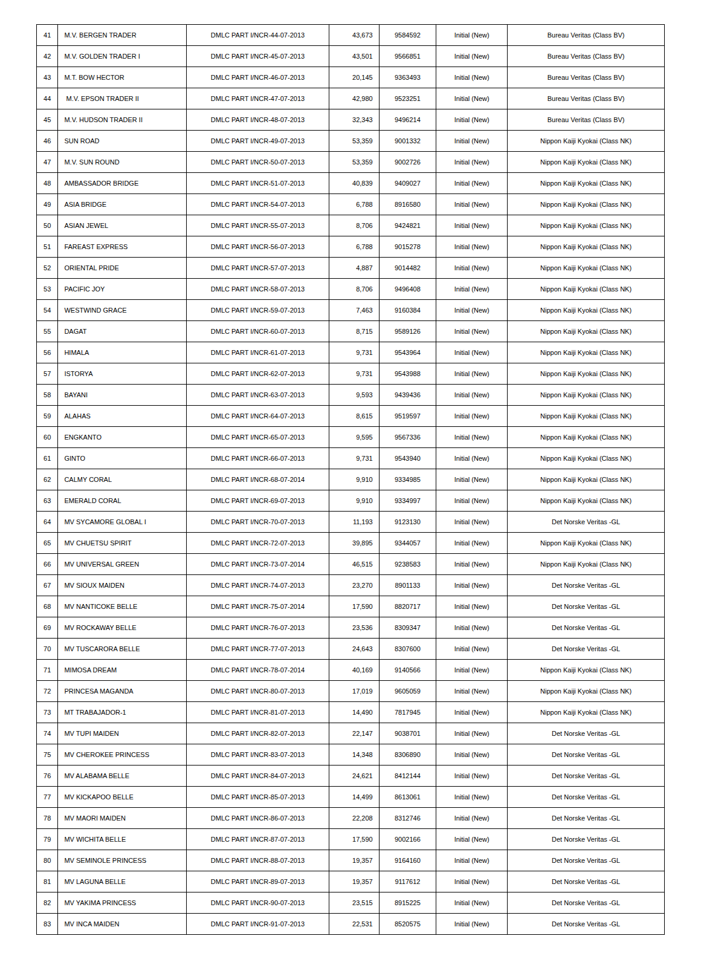| 41 | M.V. BERGEN TRADER | DMLC PART I/NCR-44-07-2013 | 43,673 | 9584592 | Initial (New) | Bureau Veritas (Class BV) |
| 42 | M.V. GOLDEN TRADER I | DMLC PART I/NCR-45-07-2013 | 43,501 | 9566851 | Initial (New) | Bureau Veritas (Class BV) |
| 43 | M.T. BOW HECTOR | DMLC PART I/NCR-46-07-2013 | 20,145 | 9363493 | Initial (New) | Bureau Veritas (Class BV) |
| 44 | M.V. EPSON TRADER II | DMLC PART I/NCR-47-07-2013 | 42,980 | 9523251 | Initial (New) | Bureau Veritas (Class BV) |
| 45 | M.V. HUDSON TRADER II | DMLC PART I/NCR-48-07-2013 | 32,343 | 9496214 | Initial (New) | Bureau Veritas (Class BV) |
| 46 | SUN ROAD | DMLC PART I/NCR-49-07-2013 | 53,359 | 9001332 | Initial (New) | Nippon Kaiji Kyokai (Class NK) |
| 47 | M.V. SUN ROUND | DMLC PART I/NCR-50-07-2013 | 53,359 | 9002726 | Initial (New) | Nippon Kaiji Kyokai (Class NK) |
| 48 | AMBASSADOR BRIDGE | DMLC PART I/NCR-51-07-2013 | 40,839 | 9409027 | Initial (New) | Nippon Kaiji Kyokai (Class NK) |
| 49 | ASIA BRIDGE | DMLC PART I/NCR-54-07-2013 | 6,788 | 8916580 | Initial (New) | Nippon Kaiji Kyokai (Class NK) |
| 50 | ASIAN JEWEL | DMLC PART I/NCR-55-07-2013 | 8,706 | 9424821 | Initial (New) | Nippon Kaiji Kyokai (Class NK) |
| 51 | FAREAST EXPRESS | DMLC PART I/NCR-56-07-2013 | 6,788 | 9015278 | Initial (New) | Nippon Kaiji Kyokai (Class NK) |
| 52 | ORIENTAL PRIDE | DMLC PART I/NCR-57-07-2013 | 4,887 | 9014482 | Initial (New) | Nippon Kaiji Kyokai (Class NK) |
| 53 | PACIFIC JOY | DMLC PART I/NCR-58-07-2013 | 8,706 | 9496408 | Initial (New) | Nippon Kaiji Kyokai (Class NK) |
| 54 | WESTWIND GRACE | DMLC PART I/NCR-59-07-2013 | 7,463 | 9160384 | Initial (New) | Nippon Kaiji Kyokai (Class NK) |
| 55 | DAGAT | DMLC PART I/NCR-60-07-2013 | 8,715 | 9589126 | Initial (New) | Nippon Kaiji Kyokai (Class NK) |
| 56 | HIMALA | DMLC PART I/NCR-61-07-2013 | 9,731 | 9543964 | Initial (New) | Nippon Kaiji Kyokai (Class NK) |
| 57 | ISTORYA | DMLC PART I/NCR-62-07-2013 | 9,731 | 9543988 | Initial (New) | Nippon Kaiji Kyokai (Class NK) |
| 58 | BAYANI | DMLC PART I/NCR-63-07-2013 | 9,593 | 9439436 | Initial (New) | Nippon Kaiji Kyokai (Class NK) |
| 59 | ALAHAS | DMLC PART I/NCR-64-07-2013 | 8,615 | 9519597 | Initial (New) | Nippon Kaiji Kyokai (Class NK) |
| 60 | ENGKANTO | DMLC PART I/NCR-65-07-2013 | 9,595 | 9567336 | Initial (New) | Nippon Kaiji Kyokai (Class NK) |
| 61 | GINTO | DMLC PART I/NCR-66-07-2013 | 9,731 | 9543940 | Initial (New) | Nippon Kaiji Kyokai (Class NK) |
| 62 | CALMY CORAL | DMLC PART I/NCR-68-07-2014 | 9,910 | 9334985 | Initial (New) | Nippon Kaiji Kyokai (Class NK) |
| 63 | EMERALD CORAL | DMLC PART I/NCR-69-07-2013 | 9,910 | 9334997 | Initial (New) | Nippon Kaiji Kyokai (Class NK) |
| 64 | MV SYCAMORE GLOBAL I | DMLC PART I/NCR-70-07-2013 | 11,193 | 9123130 | Initial (New) | Det Norske Veritas -GL |
| 65 | MV CHUETSU SPIRIT | DMLC PART I/NCR-72-07-2013 | 39,895 | 9344057 | Initial (New) | Nippon Kaiji Kyokai (Class NK) |
| 66 | MV UNIVERSAL GREEN | DMLC PART I/NCR-73-07-2014 | 46,515 | 9238583 | Initial (New) | Nippon Kaiji Kyokai (Class NK) |
| 67 | MV SIOUX MAIDEN | DMLC PART I/NCR-74-07-2013 | 23,270 | 8901133 | Initial (New) | Det Norske Veritas -GL |
| 68 | MV NANTICOKE BELLE | DMLC PART I/NCR-75-07-2014 | 17,590 | 8820717 | Initial (New) | Det Norske Veritas -GL |
| 69 | MV ROCKAWAY BELLE | DMLC PART I/NCR-76-07-2013 | 23,536 | 8309347 | Initial (New) | Det Norske Veritas -GL |
| 70 | MV TUSCARORA BELLE | DMLC PART I/NCR-77-07-2013 | 24,643 | 8307600 | Initial (New) | Det Norske Veritas -GL |
| 71 | MIMOSA DREAM | DMLC PART I/NCR-78-07-2014 | 40,169 | 9140566 | Initial (New) | Nippon Kaiji Kyokai (Class NK) |
| 72 | PRINCESA MAGANDA | DMLC PART I/NCR-80-07-2013 | 17,019 | 9605059 | Initial (New) | Nippon Kaiji Kyokai (Class NK) |
| 73 | MT TRABAJADOR-1 | DMLC PART I/NCR-81-07-2013 | 14,490 | 7817945 | Initial (New) | Nippon Kaiji Kyokai (Class NK) |
| 74 | MV TUPI MAIDEN | DMLC PART I/NCR-82-07-2013 | 22,147 | 9038701 | Initial (New) | Det Norske Veritas -GL |
| 75 | MV CHEROKEE PRINCESS | DMLC PART I/NCR-83-07-2013 | 14,348 | 8306890 | Initial (New) | Det Norske Veritas -GL |
| 76 | MV ALABAMA BELLE | DMLC PART I/NCR-84-07-2013 | 24,621 | 8412144 | Initial (New) | Det Norske Veritas -GL |
| 77 | MV KICKAPOO BELLE | DMLC PART I/NCR-85-07-2013 | 14,499 | 8613061 | Initial (New) | Det Norske Veritas -GL |
| 78 | MV MAORI MAIDEN | DMLC PART I/NCR-86-07-2013 | 22,208 | 8312746 | Initial (New) | Det Norske Veritas -GL |
| 79 | MV WICHITA BELLE | DMLC PART I/NCR-87-07-2013 | 17,590 | 9002166 | Initial (New) | Det Norske Veritas -GL |
| 80 | MV SEMINOLE PRINCESS | DMLC PART I/NCR-88-07-2013 | 19,357 | 9164160 | Initial (New) | Det Norske Veritas -GL |
| 81 | MV LAGUNA BELLE | DMLC PART I/NCR-89-07-2013 | 19,357 | 9117612 | Initial (New) | Det Norske Veritas -GL |
| 82 | MV YAKIMA PRINCESS | DMLC PART I/NCR-90-07-2013 | 23,515 | 8915225 | Initial (New) | Det Norske Veritas -GL |
| 83 | MV INCA MAIDEN | DMLC PART I/NCR-91-07-2013 | 22,531 | 8520575 | Initial (New) | Det Norske Veritas -GL |